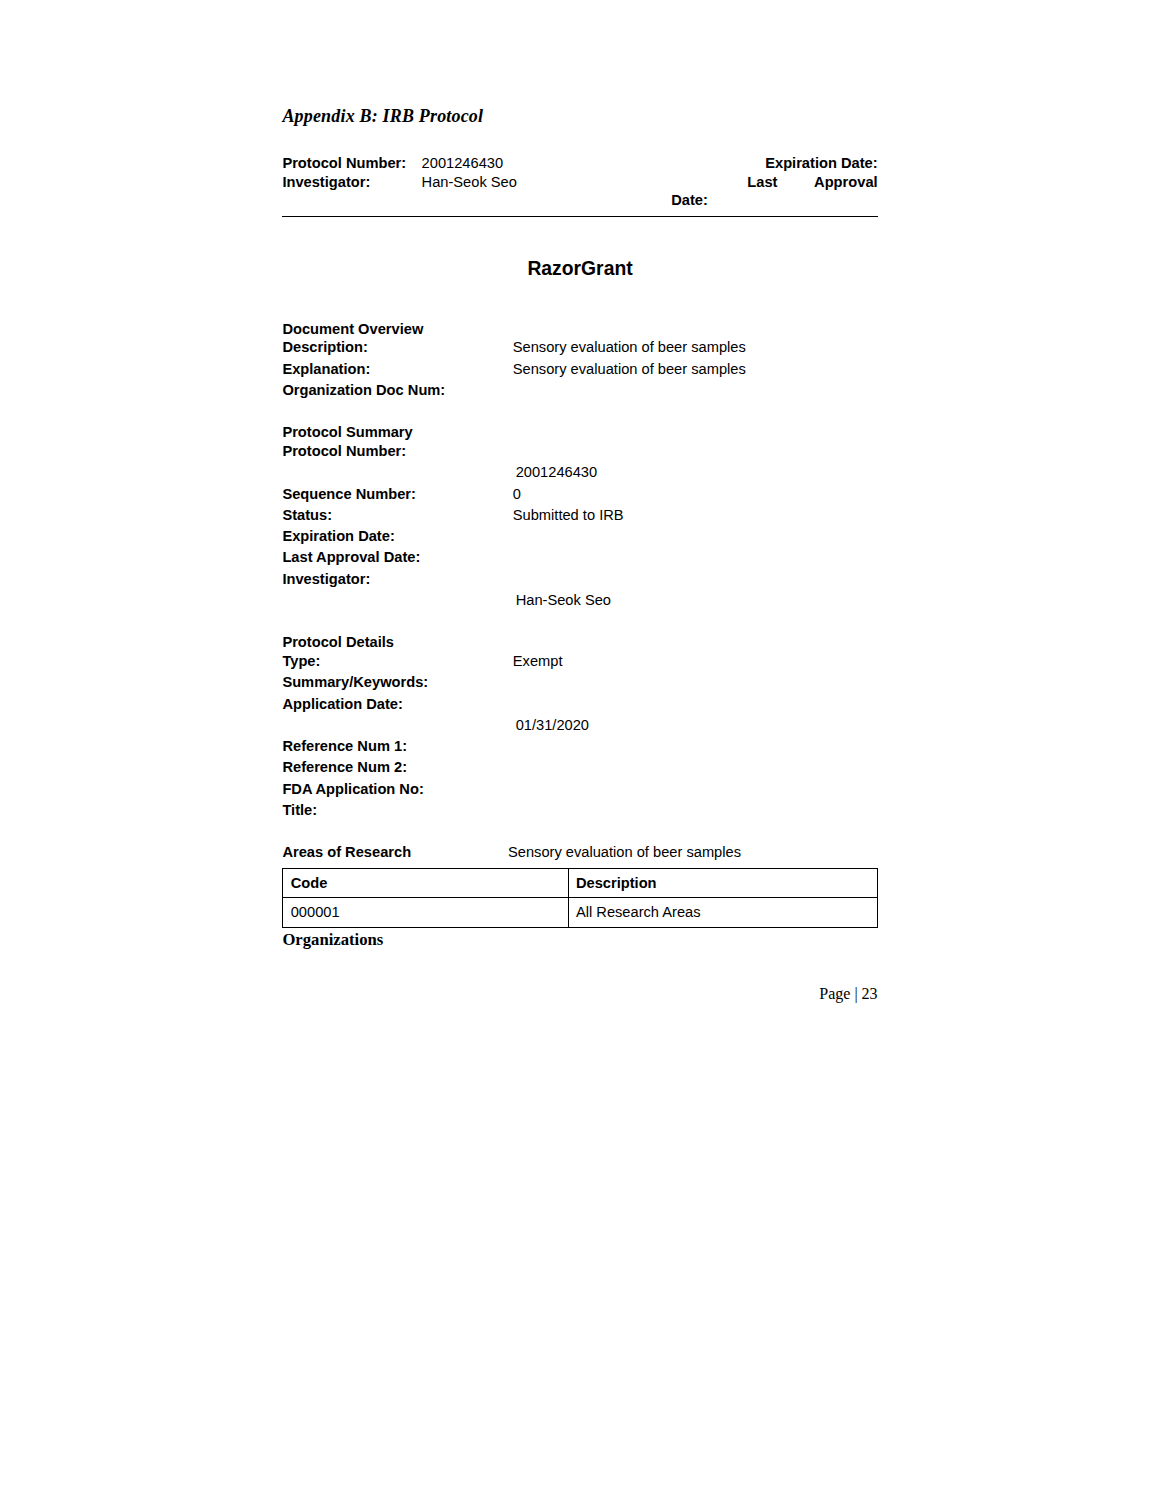Appendix B: IRB Protocol
| Protocol Number: | 2001246430 | Expiration Date: |
| Investigator: | Han-Seok Seo | Last Approval |
| | | Date: |
RazorGrant
Document Overview
| Description: | Sensory evaluation of beer samples |
| Explanation: | Sensory evaluation of beer samples |
| Organization Doc Num: | |
Protocol Summary
| Protocol Number: | |
| | 2001246430 |
| Sequence Number: | 0 |
| Status: | Submitted to IRB |
| Expiration Date: | |
| Last Approval Date: | |
| Investigator: | |
| | Han-Seok Seo |
Protocol Details
| Type: | Exempt |
| Summary/Keywords: | |
| Application Date: | |
| | 01/31/2020 |
| Reference Num 1: | |
| Reference Num 2: | |
| FDA Application No: | |
| Title: | |
Areas of Research Sensory evaluation of beer samples
| Code | Description |
| --- | --- |
| 000001 | All Research Areas |
Organizations
Page | 23